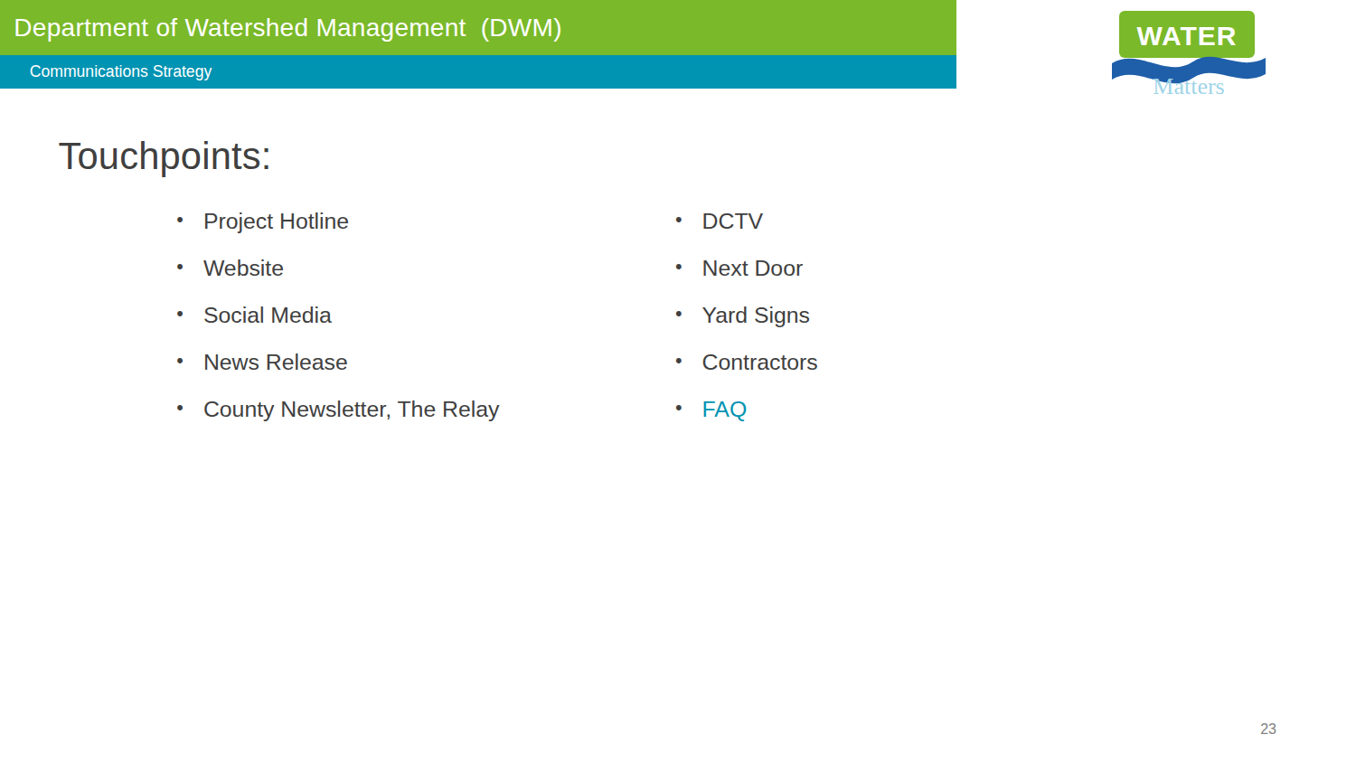Department of Watershed Management (DWM)
Communications Strategy
Water Matters logo WATER Matters
Touchpoints:
Project Hotline
Website
Social Media
News Release
County Newsletter, The Relay
DCTV
Next Door
Yard Signs
Contractors
FAQ
23